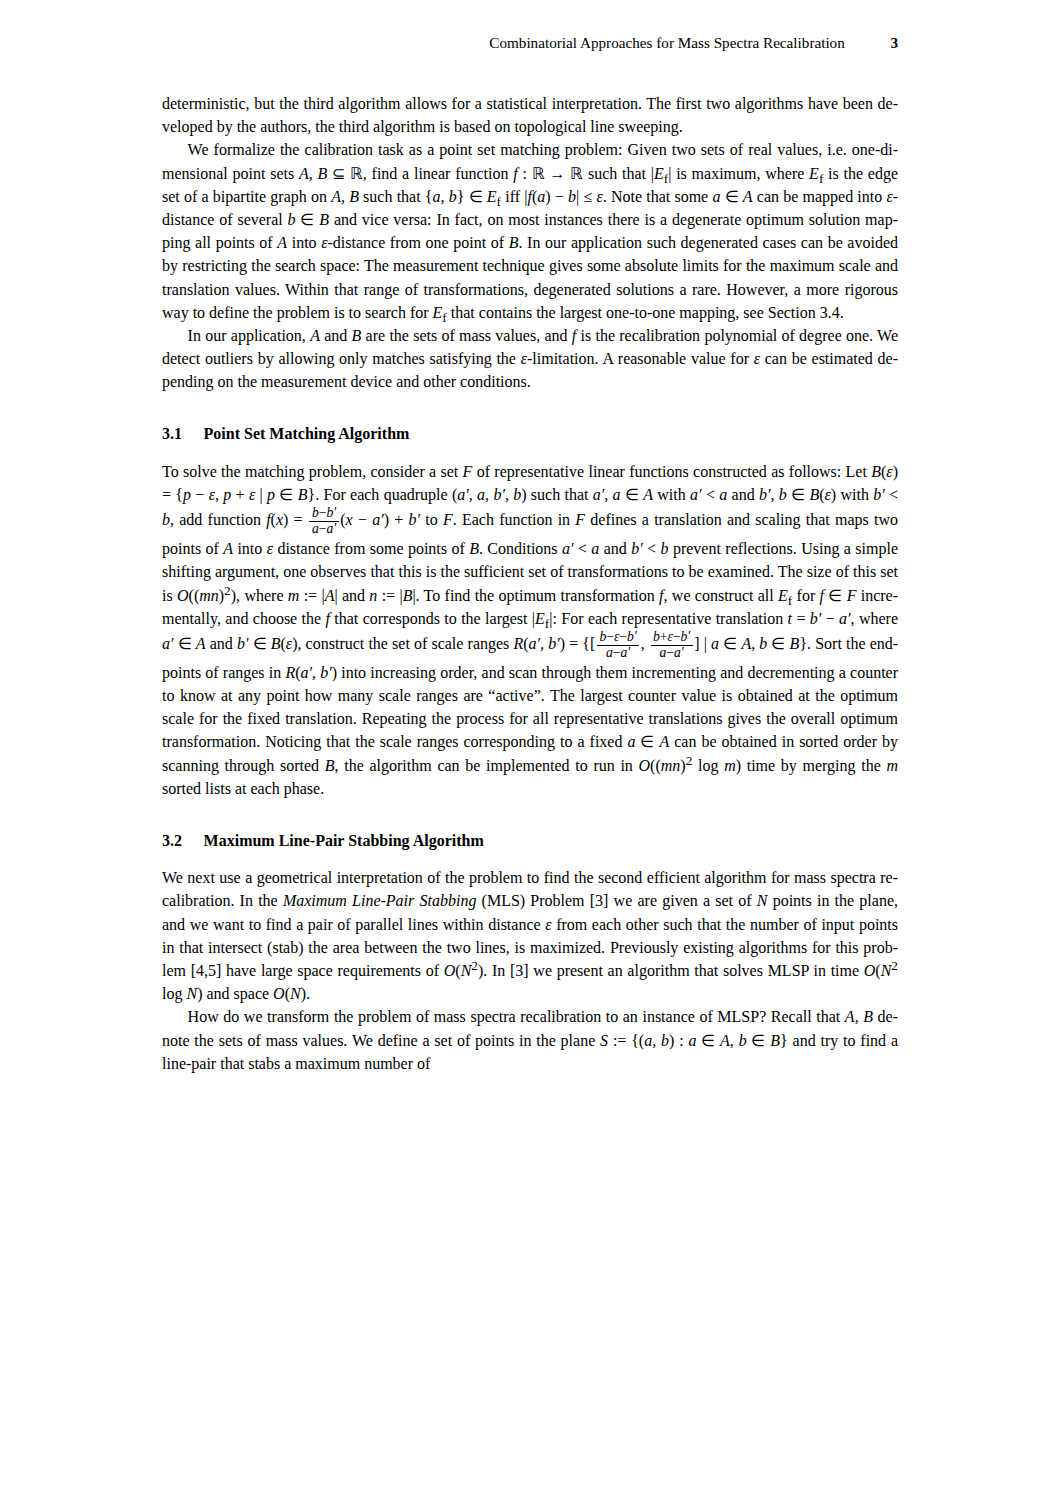Combinatorial Approaches for Mass Spectra Recalibration 3
deterministic, but the third algorithm allows for a statistical interpretation. The first two algorithms have been developed by the authors, the third algorithm is based on topological line sweeping.
We formalize the calibration task as a point set matching problem: Given two sets of real values, i.e. one-dimensional point sets A, B ⊆ ℝ, find a linear function f : ℝ → ℝ such that |Ef| is maximum, where Ef is the edge set of a bipartite graph on A, B such that {a, b} ∈ Ef iff |f(a) − b| ≤ ε. Note that some a ∈ A can be mapped into ε-distance of several b ∈ B and vice versa: In fact, on most instances there is a degenerate optimum solution mapping all points of A into ε-distance from one point of B. In our application such degenerated cases can be avoided by restricting the search space: The measurement technique gives some absolute limits for the maximum scale and translation values. Within that range of transformations, degenerated solutions a rare. However, a more rigorous way to define the problem is to search for Ef that contains the largest one-to-one mapping, see Section 3.4.
In our application, A and B are the sets of mass values, and f is the recalibration polynomial of degree one. We detect outliers by allowing only matches satisfying the ε-limitation. A reasonable value for ε can be estimated depending on the measurement device and other conditions.
3.1 Point Set Matching Algorithm
To solve the matching problem, consider a set F of representative linear functions constructed as follows: Let B(ε) = {p − ε, p + ε | p ∈ B}. For each quadruple (a′, a, b′, b) such that a′, a ∈ A with a′ < a and b′, b ∈ B(ε) with b′ < b, add function f(x) = b−b′a−a′(x − a′) + b′ to F. Each function in F defines a translation and scaling that maps two points of A into ε distance from some points of B. Conditions a′ < a and b′ < b prevent reflections. Using a simple shifting argument, one observes that this is the sufficient set of transformations to be examined. The size of this set is O((mn)2), where m := |A| and n := |B|. To find the optimum transformation f, we construct all Ef for f ∈ F incrementally, and choose the f that corresponds to the largest |Ef|: For each representative translation t = b′ − a′, where a′ ∈ A and b′ ∈ B(ε), construct the set of scale ranges R(a′, b′) = {[b−ε−b′a−a′, b+ε−b′a−a′] | a ∈ A, b ∈ B}. Sort the endpoints of ranges in R(a′, b′) into increasing order, and scan through them incrementing and decrementing a counter to know at any point how many scale ranges are “active”. The largest counter value is obtained at the optimum scale for the fixed translation. Repeating the process for all representative translations gives the overall optimum transformation. Noticing that the scale ranges corresponding to a fixed a ∈ A can be obtained in sorted order by scanning through sorted B, the algorithm can be implemented to run in O((mn)2 log m) time by merging the m sorted lists at each phase.
3.2 Maximum Line-Pair Stabbing Algorithm
We next use a geometrical interpretation of the problem to find the second efficient algorithm for mass spectra recalibration. In the Maximum Line-Pair Stabbing (MLS) Problem [3] we are given a set of N points in the plane, and we want to find a pair of parallel lines within distance ε from each other such that the number of input points in that intersect (stab) the area between the two lines, is maximized. Previously existing algorithms for this problem [4,5] have large space requirements of O(N2). In [3] we present an algorithm that solves MLSP in time O(N2 log N) and space O(N).
How do we transform the problem of mass spectra recalibration to an instance of MLSP? Recall that A, B denote the sets of mass values. We define a set of points in the plane S := {(a, b) : a ∈ A, b ∈ B} and try to find a line-pair that stabs a maximum number of